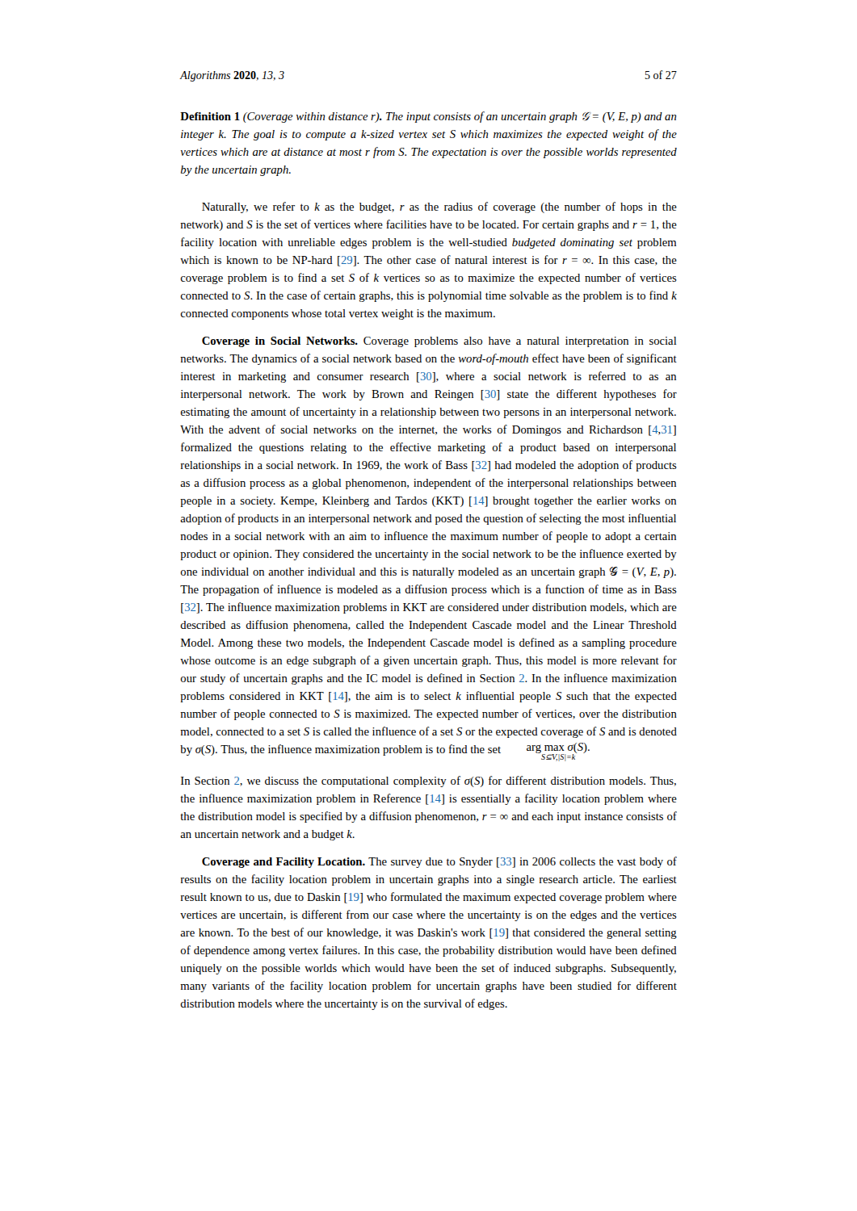Algorithms 2020, 13, 3
5 of 27
Definition 1 (Coverage within distance r). The input consists of an uncertain graph 𝒢 = (V, E, p) and an integer k. The goal is to compute a k-sized vertex set S which maximizes the expected weight of the vertices which are at distance at most r from S. The expectation is over the possible worlds represented by the uncertain graph.
Naturally, we refer to k as the budget, r as the radius of coverage (the number of hops in the network) and S is the set of vertices where facilities have to be located. For certain graphs and r = 1, the facility location with unreliable edges problem is the well-studied budgeted dominating set problem which is known to be NP-hard [29]. The other case of natural interest is for r = ∞. In this case, the coverage problem is to find a set S of k vertices so as to maximize the expected number of vertices connected to S. In the case of certain graphs, this is polynomial time solvable as the problem is to find k connected components whose total vertex weight is the maximum.
Coverage in Social Networks. Coverage problems also have a natural interpretation in social networks. The dynamics of a social network based on the word-of-mouth effect have been of significant interest in marketing and consumer research [30], where a social network is referred to as an interpersonal network. The work by Brown and Reingen [30] state the different hypotheses for estimating the amount of uncertainty in a relationship between two persons in an interpersonal network. With the advent of social networks on the internet, the works of Domingos and Richardson [4,31] formalized the questions relating to the effective marketing of a product based on interpersonal relationships in a social network. In 1969, the work of Bass [32] had modeled the adoption of products as a diffusion process as a global phenomenon, independent of the interpersonal relationships between people in a society. Kempe, Kleinberg and Tardos (KKT) [14] brought together the earlier works on adoption of products in an interpersonal network and posed the question of selecting the most influential nodes in a social network with an aim to influence the maximum number of people to adopt a certain product or opinion. They considered the uncertainty in the social network to be the influence exerted by one individual on another individual and this is naturally modeled as an uncertain graph 𝒢 = (V, E, p). The propagation of influence is modeled as a diffusion process which is a function of time as in Bass [32]. The influence maximization problems in KKT are considered under distribution models, which are described as diffusion phenomena, called the Independent Cascade model and the Linear Threshold Model. Among these two models, the Independent Cascade model is defined as a sampling procedure whose outcome is an edge subgraph of a given uncertain graph. Thus, this model is more relevant for our study of uncertain graphs and the IC model is defined in Section 2. In the influence maximization problems considered in KKT [14], the aim is to select k influential people S such that the expected number of people connected to S is maximized. The expected number of vertices, over the distribution model, connected to a set S is called the influence of a set S or the expected coverage of S and is denoted by σ(S). Thus, the influence maximization problem is to find the set arg max σ(S). S⊆V,|S|=k
In Section 2, we discuss the computational complexity of σ(S) for different distribution models. Thus, the influence maximization problem in Reference [14] is essentially a facility location problem where the distribution model is specified by a diffusion phenomenon, r = ∞ and each input instance consists of an uncertain network and a budget k.
Coverage and Facility Location. The survey due to Snyder [33] in 2006 collects the vast body of results on the facility location problem in uncertain graphs into a single research article. The earliest result known to us, due to Daskin [19] who formulated the maximum expected coverage problem where vertices are uncertain, is different from our case where the uncertainty is on the edges and the vertices are known. To the best of our knowledge, it was Daskin's work [19] that considered the general setting of dependence among vertex failures. In this case, the probability distribution would have been defined uniquely on the possible worlds which would have been the set of induced subgraphs. Subsequently, many variants of the facility location problem for uncertain graphs have been studied for different distribution models where the uncertainty is on the survival of edges.